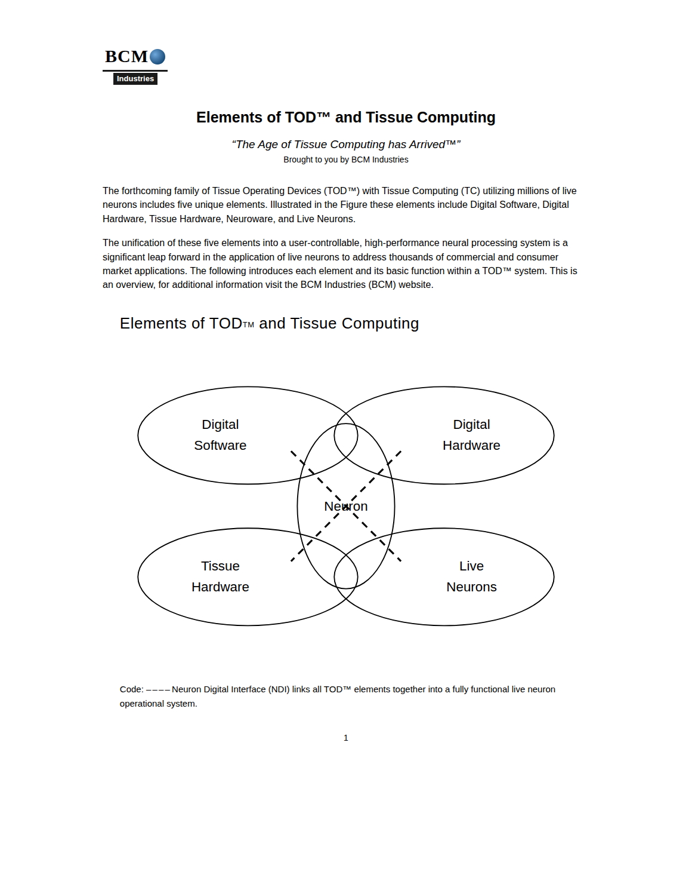BCM Industries
Elements of TOD™ and Tissue Computing
“The Age of Tissue Computing has Arrived™”
Brought to you by BCM Industries
The forthcoming family of Tissue Operating Devices (TOD™) with Tissue Computing (TC) utilizing millions of live neurons includes five unique elements. Illustrated in the Figure these elements include Digital Software, Digital Hardware, Tissue Hardware, Neuroware, and Live Neurons.
The unification of these five elements into a user-controllable, high-performance neural processing system is a significant leap forward in the application of live neurons to address thousands of commercial and consumer market applications. The following introduces each element and its basic function within a TOD™ system. This is an overview, for additional information visit the BCM Industries (BCM) website.
Elements of TODTM and Tissue Computing
Digital Software Digital Hardware Tissue Hardware Live Neurons Neuron
Code: – – – – Neuron Digital Interface (NDI) links all TOD™ elements together into a fully functional live neuron operational system.
1